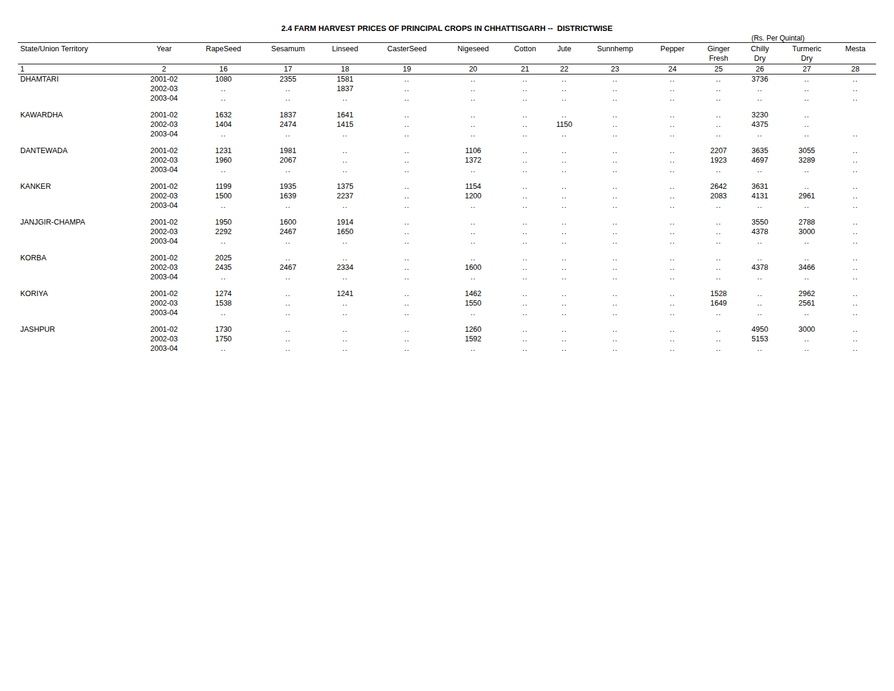2.4 FARM HARVEST PRICES OF PRINCIPAL CROPS IN CHHATTISGARH -- DISTRICTWISE
(Rs. Per Quintal)
| State/Union Territory | Year | RapeSeed | Sesamum | Linseed | CasterSeed | Nigeseed | Cotton | Jute | Sunnhemp | Pepper | Ginger | Chilly | Turmeric | Mesta |
| --- | --- | --- | --- | --- | --- | --- | --- | --- | --- | --- | --- | --- | --- | --- |
| | | | | | | | | | Fresh | Dry | Dry | |
| 1 | 2 | 16 | 17 | 18 | 19 | 20 | 21 | 22 | 23 | 24 | 25 | 26 | 27 | 28 |
| DHAMTARI | 2001-02 | 1080 | 2355 | 1581 | .. | .. | .. | .. | .. | .. | .. | 3736 | .. | .. |
| | 2002-03 | .. | .. | 1837 | .. | .. | .. | .. | .. | .. | .. | .. | .. | .. |
| | 2003-04 | .. | .. | .. | .. | .. | .. | .. | .. | .. | .. | .. | .. | .. |
| KAWARDHA | 2001-02 | 1632 | 1837 | 1641 | .. | .. | .. | .. | .. | .. | .. | 3230 | .. | |
| | 2002-03 | 1404 | 2474 | 1415 | .. | .. | .. | 1150 | .. | .. | .. | 4375 | .. | |
| | 2003-04 | .. | .. | .. | .. | .. | .. | .. | .. | .. | .. | .. | .. | .. |
| DANTEWADA | 2001-02 | 1231 | 1981 | .. | .. | 1106 | .. | .. | .. | .. | 2207 | 3635 | 3055 | .. |
| | 2002-03 | 1960 | 2067 | .. | .. | 1372 | .. | .. | .. | .. | 1923 | 4697 | 3289 | .. |
| | 2003-04 | .. | .. | .. | .. | .. | .. | .. | .. | .. | .. | .. | .. | .. |
| KANKER | 2001-02 | 1199 | 1935 | 1375 | .. | 1154 | .. | .. | .. | .. | 2642 | 3631 | .. | .. |
| | 2002-03 | 1500 | 1639 | 2237 | .. | 1200 | .. | .. | .. | .. | 2083 | 4131 | 2961 | .. |
| | 2003-04 | .. | .. | .. | .. | .. | .. | .. | .. | .. | .. | .. | .. | .. |
| JANJGIR-CHAMPA | 2001-02 | 1950 | 1600 | 1914 | .. | .. | .. | .. | .. | .. | .. | 3550 | 2788 | .. |
| | 2002-03 | 2292 | 2467 | 1650 | .. | .. | .. | .. | .. | .. | .. | 4378 | 3000 | .. |
| | 2003-04 | .. | .. | .. | .. | .. | .. | .. | .. | .. | .. | .. | .. | .. |
| KORBA | 2001-02 | 2025 | .. | .. | .. | .. | .. | .. | .. | .. | .. | .. | .. | .. |
| | 2002-03 | 2435 | 2467 | 2334 | .. | 1600 | .. | .. | .. | .. | .. | 4378 | 3466 | .. |
| | 2003-04 | .. | .. | .. | .. | .. | .. | .. | .. | .. | .. | .. | .. | .. |
| KORIYA | 2001-02 | 1274 | .. | 1241 | .. | 1462 | .. | .. | .. | .. | 1528 | .. | 2962 | .. |
| | 2002-03 | 1538 | .. | .. | .. | 1550 | .. | .. | .. | .. | 1649 | .. | 2561 | .. |
| | 2003-04 | .. | .. | .. | .. | .. | .. | .. | .. | .. | .. | .. | .. | .. |
| JASHPUR | 2001-02 | 1730 | .. | .. | .. | 1260 | .. | .. | .. | .. | .. | 4950 | 3000 | .. |
| | 2002-03 | 1750 | .. | .. | .. | 1592 | .. | .. | .. | .. | .. | 5153 | .. | .. |
| | 2003-04 | .. | .. | .. | .. | .. | .. | .. | .. | .. | .. | .. | .. | .. |